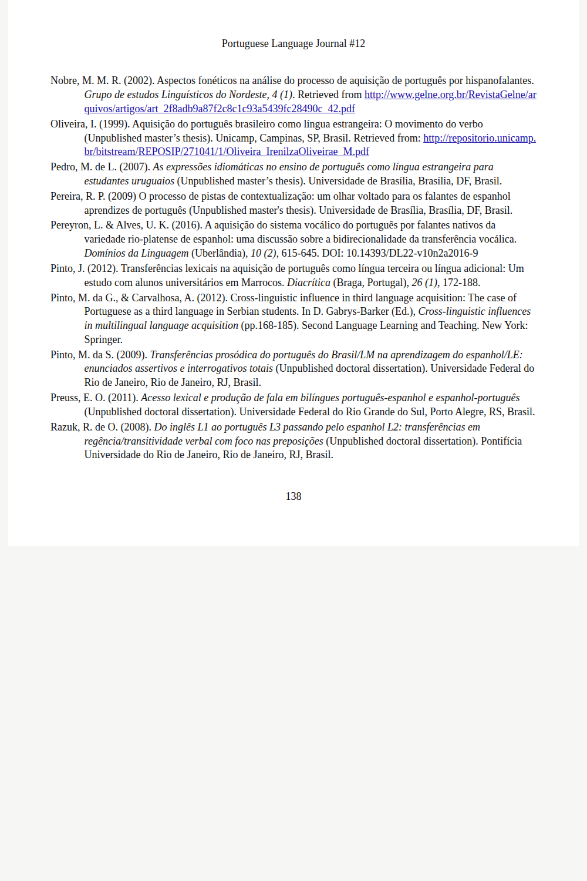Portuguese Language Journal #12
Nobre, M. M. R. (2002). Aspectos fonéticos na análise do processo de aquisição de português por hispanofalantes. Grupo de estudos Linguísticos do Nordeste, 4 (1). Retrieved from http://www.gelne.org.br/RevistaGelne/arquivos/artigos/art_2f8adb9a87f2c8c1c93a5439fc28490c_42.pdf
Oliveira, I. (1999). Aquisição do português brasileiro como língua estrangeira: O movimento do verbo (Unpublished master’s thesis). Unicamp, Campinas, SP, Brasil. Retrieved from: http://repositorio.unicamp.br/bitstream/REPOSIP/271041/1/Oliveira_IrenilzaOliveirae_M.pdf
Pedro, M. de L. (2007). As expressões idiomáticas no ensino de português como língua estrangeira para estudantes uruguaios (Unpublished master’s thesis). Universidade de Brasília, Brasília, DF, Brasil.
Pereira, R. P. (2009) O processo de pistas de contextualização: um olhar voltado para os falantes de espanhol aprendizes de português (Unpublished master's thesis). Universidade de Brasília, Brasília, DF, Brasil.
Pereyron, L. & Alves, U. K. (2016). A aquisição do sistema vocálico do português por falantes nativos da variedade rio-platense de espanhol: uma discussão sobre a bidirecionalidade da transferência vocálica. Domínios da Linguagem (Uberlândia), 10 (2), 615-645. DOI: 10.14393/DL22-v10n2a2016-9
Pinto, J. (2012). Transferências lexicais na aquisição de português como língua terceira ou língua adicional: Um estudo com alunos universitários em Marrocos. Diacrítica (Braga, Portugal), 26 (1), 172-188.
Pinto, M. da G., & Carvalhosa, A. (2012). Cross-linguistic influence in third language acquisition: The case of Portuguese as a third language in Serbian students. In D. Gabrys-Barker (Ed.), Cross-linguistic influences in multilingual language acquisition (pp.168-185). Second Language Learning and Teaching. New York: Springer.
Pinto, M. da S. (2009). Transferências prosódica do português do Brasil/LM na aprendizagem do espanhol/LE: enunciados assertivos e interrogativos totais (Unpublished doctoral dissertation). Universidade Federal do Rio de Janeiro, Rio de Janeiro, RJ, Brasil.
Preuss, E. O. (2011). Acesso lexical e produção de fala em bilíngues português-espanhol e espanhol-português (Unpublished doctoral dissertation). Universidade Federal do Rio Grande do Sul, Porto Alegre, RS, Brasil.
Razuk, R. de O. (2008). Do inglês L1 ao português L3 passando pelo espanhol L2: transferências em regência/transitividade verbal com foco nas preposições (Unpublished doctoral dissertation). Pontifícia Universidade do Rio de Janeiro, Rio de Janeiro, RJ, Brasil.
138